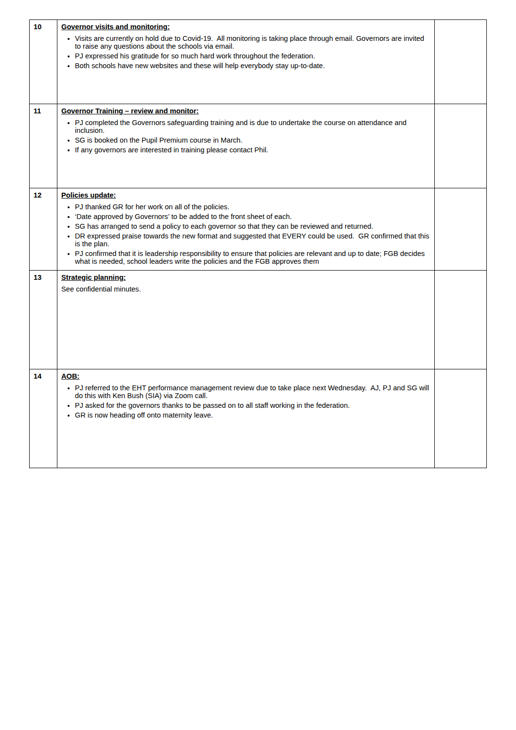| 10 | Governor visits and monitoring: Visits are currently on hold due to Covid-19. All monitoring is taking place through email. Governors are invited to raise any questions about the schools via email. PJ expressed his gratitude for so much hard work throughout the federation. Both schools have new websites and these will help everybody stay up-to-date. | |
| 11 | Governor Training – review and monitor: PJ completed the Governors safeguarding training and is due to undertake the course on attendance and inclusion. SG is booked on the Pupil Premium course in March. If any governors are interested in training please contact Phil. | |
| 12 | Policies update: PJ thanked GR for her work on all of the policies. ‘Date approved by Governors’ to be added to the front sheet of each. SG has arranged to send a policy to each governor so that they can be reviewed and returned. DR expressed praise towards the new format and suggested that EVERY could be used. GR confirmed that this is the plan. PJ confirmed that it is leadership responsibility to ensure that policies are relevant and up to date; FGB decides what is needed, school leaders write the policies and the FGB approves them | |
| 13 | Strategic planning: See confidential minutes. | |
| 14 | AOB: PJ referred to the EHT performance management review due to take place next Wednesday. AJ, PJ and SG will do this with Ken Bush (SIA) via Zoom call. PJ asked for the governors thanks to be passed on to all staff working in the federation. GR is now heading off onto maternity leave. | |